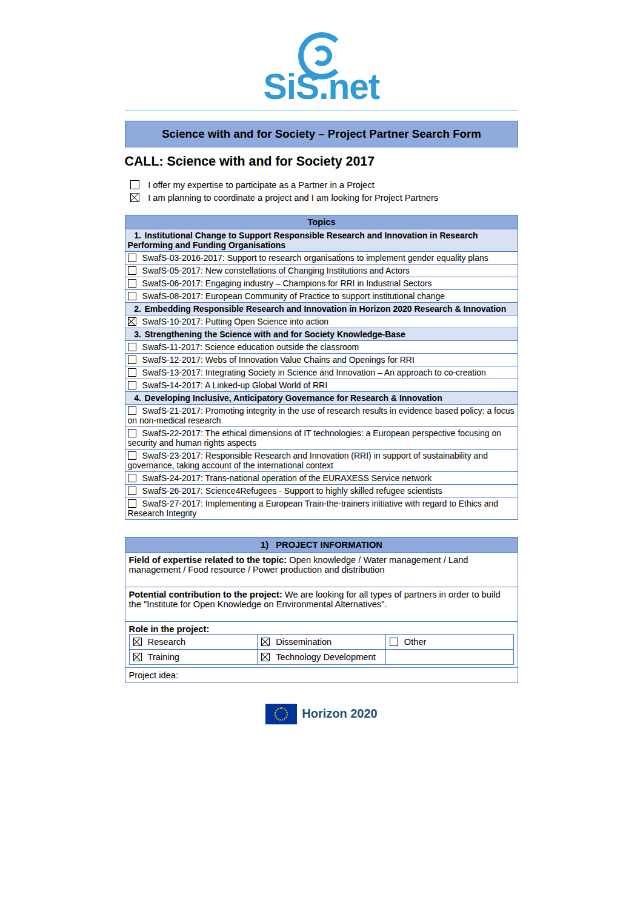SiS.net
Science with and for Society – Project Partner Search Form
CALL: Science with and for Society 2017
I offer my expertise to participate as a Partner in a Project
I am planning to coordinate a project and I am looking for Project Partners
| Topics |
| --- |
| 1. Institutional Change to Support Responsible Research and Innovation in Research Performing and Funding Organisations |
| SwafS-03-2016-2017: Support to research organisations to implement gender equality plans |
| SwafS-05-2017: New constellations of Changing Institutions and Actors |
| SwafS-06-2017: Engaging industry – Champions for RRI in Industrial Sectors |
| SwafS-08-2017: European Community of Practice to support institutional change |
| 2. Embedding Responsible Research and Innovation in Horizon 2020 Research & Innovation |
| SwafS-10-2017: Putting Open Science into action |
| 3. Strengthening the Science with and for Society Knowledge-Base |
| SwafS-11-2017: Science education outside the classroom |
| SwafS-12-2017: Webs of Innovation Value Chains and Openings for RRI |
| SwafS-13-2017: Integrating Society in Science and Innovation – An approach to co-creation |
| SwafS-14-2017: A Linked-up Global World of RRI |
| 4. Developing Inclusive, Anticipatory Governance for Research & Innovation |
| SwafS-21-2017: Promoting integrity in the use of research results in evidence based policy: a focus on non-medical research |
| SwafS-22-2017: The ethical dimensions of IT technologies: a European perspective focusing on security and human rights aspects |
| SwafS-23-2017: Responsible Research and Innovation (RRI) in support of sustainability and governance, taking account of the international context |
| SwafS-24-2017: Trans-national operation of the EURAXESS Service network |
| SwafS-26-2017: Science4Refugees - Support to highly skilled refugee scientists |
| SwafS-27-2017: Implementing a European Train-the-trainers initiative with regard to Ethics and Research Integrity |
| 1) PROJECT INFORMATION |
| --- |
| Field of expertise related to the topic: Open knowledge / Water management / Land management / Food resource / Power production and distribution |
| Potential contribution to the project: We are looking for all types of partners in order to build the "Institute for Open Knowledge on Environmental Alternatives". |
| Role in the project: / Research / Dissemination / Other / / Training / Technology Development / / |
| Project idea: |
Horizon 2020